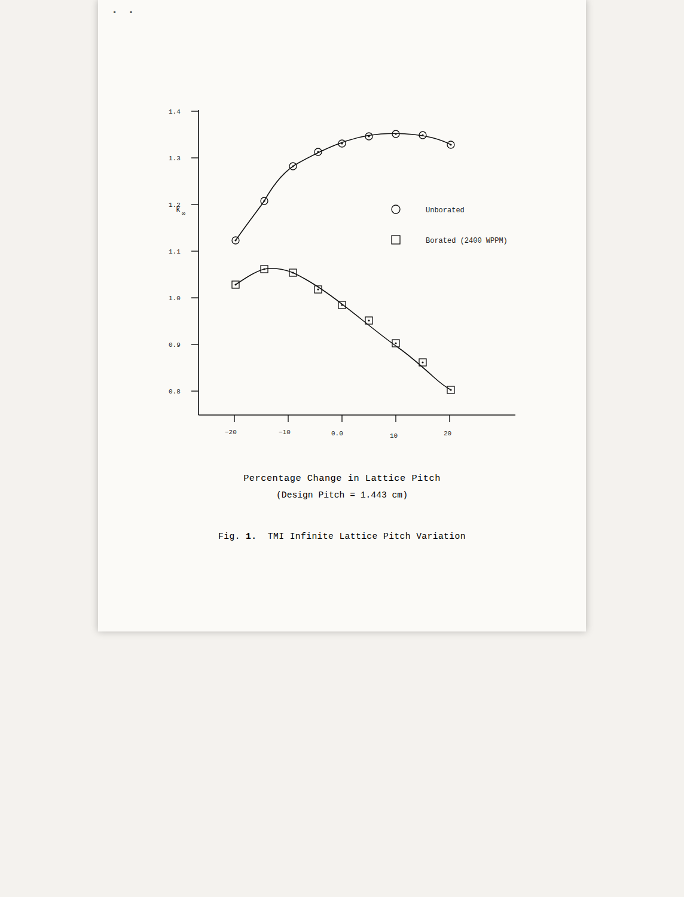• •
1.4 1.3 1.2 1.1 1.0 0.9 0.8 k ∞ −20 −10 0.0 10 20 Unborated Borated (2400 WPPM)
Percentage Change in Lattice Pitch
(Design Pitch = 1.443 cm)
Fig. 1. TMI Infinite Lattice Pitch Variation